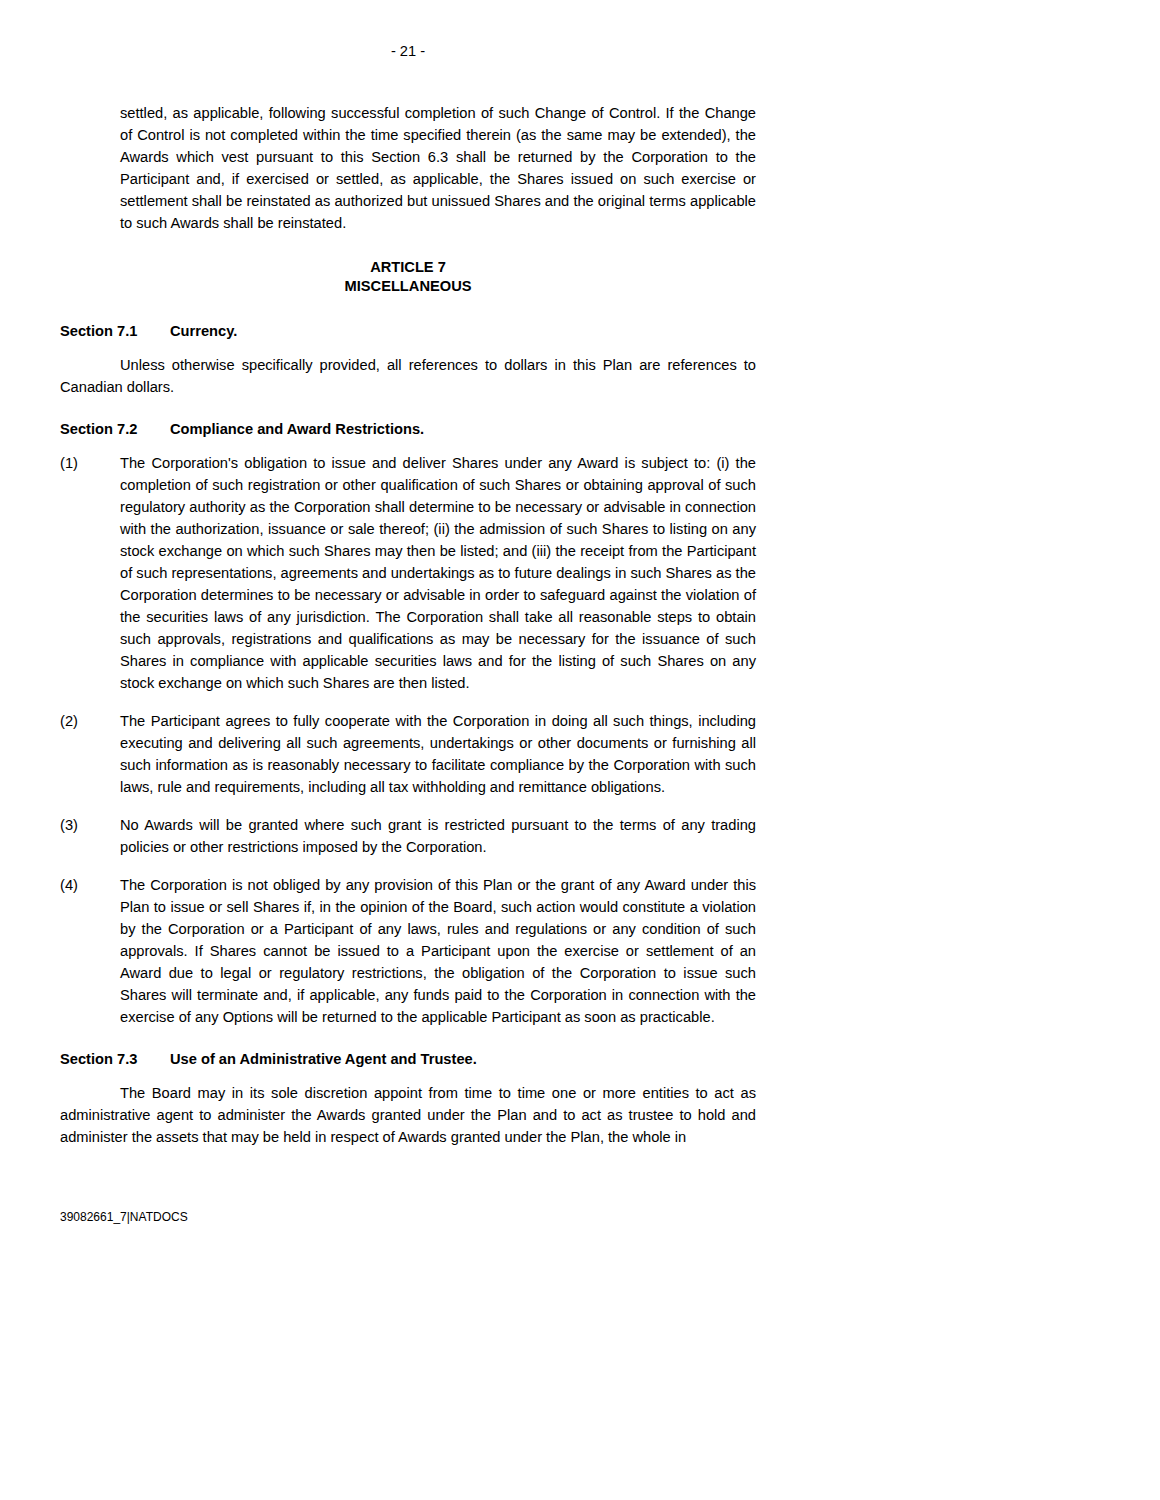- 21 -
settled, as applicable, following successful completion of such Change of Control. If the Change of Control is not completed within the time specified therein (as the same may be extended), the Awards which vest pursuant to this Section 6.3 shall be returned by the Corporation to the Participant and, if exercised or settled, as applicable, the Shares issued on such exercise or settlement shall be reinstated as authorized but unissued Shares and the original terms applicable to such Awards shall be reinstated.
ARTICLE 7
MISCELLANEOUS
Section 7.1 Currency.
Unless otherwise specifically provided, all references to dollars in this Plan are references to Canadian dollars.
Section 7.2 Compliance and Award Restrictions.
(1)
The Corporation's obligation to issue and deliver Shares under any Award is subject to: (i) the completion of such registration or other qualification of such Shares or obtaining approval of such regulatory authority as the Corporation shall determine to be necessary or advisable in connection with the authorization, issuance or sale thereof; (ii) the admission of such Shares to listing on any stock exchange on which such Shares may then be listed; and (iii) the receipt from the Participant of such representations, agreements and undertakings as to future dealings in such Shares as the Corporation determines to be necessary or advisable in order to safeguard against the violation of the securities laws of any jurisdiction. The Corporation shall take all reasonable steps to obtain such approvals, registrations and qualifications as may be necessary for the issuance of such Shares in compliance with applicable securities laws and for the listing of such Shares on any stock exchange on which such Shares are then listed.
(2)
The Participant agrees to fully cooperate with the Corporation in doing all such things, including executing and delivering all such agreements, undertakings or other documents or furnishing all such information as is reasonably necessary to facilitate compliance by the Corporation with such laws, rule and requirements, including all tax withholding and remittance obligations.
(3)
No Awards will be granted where such grant is restricted pursuant to the terms of any trading policies or other restrictions imposed by the Corporation.
(4)
The Corporation is not obliged by any provision of this Plan or the grant of any Award under this Plan to issue or sell Shares if, in the opinion of the Board, such action would constitute a violation by the Corporation or a Participant of any laws, rules and regulations or any condition of such approvals. If Shares cannot be issued to a Participant upon the exercise or settlement of an Award due to legal or regulatory restrictions, the obligation of the Corporation to issue such Shares will terminate and, if applicable, any funds paid to the Corporation in connection with the exercise of any Options will be returned to the applicable Participant as soon as practicable.
Section 7.3 Use of an Administrative Agent and Trustee.
The Board may in its sole discretion appoint from time to time one or more entities to act as administrative agent to administer the Awards granted under the Plan and to act as trustee to hold and administer the assets that may be held in respect of Awards granted under the Plan, the whole in
39082661_7|NATDOCS